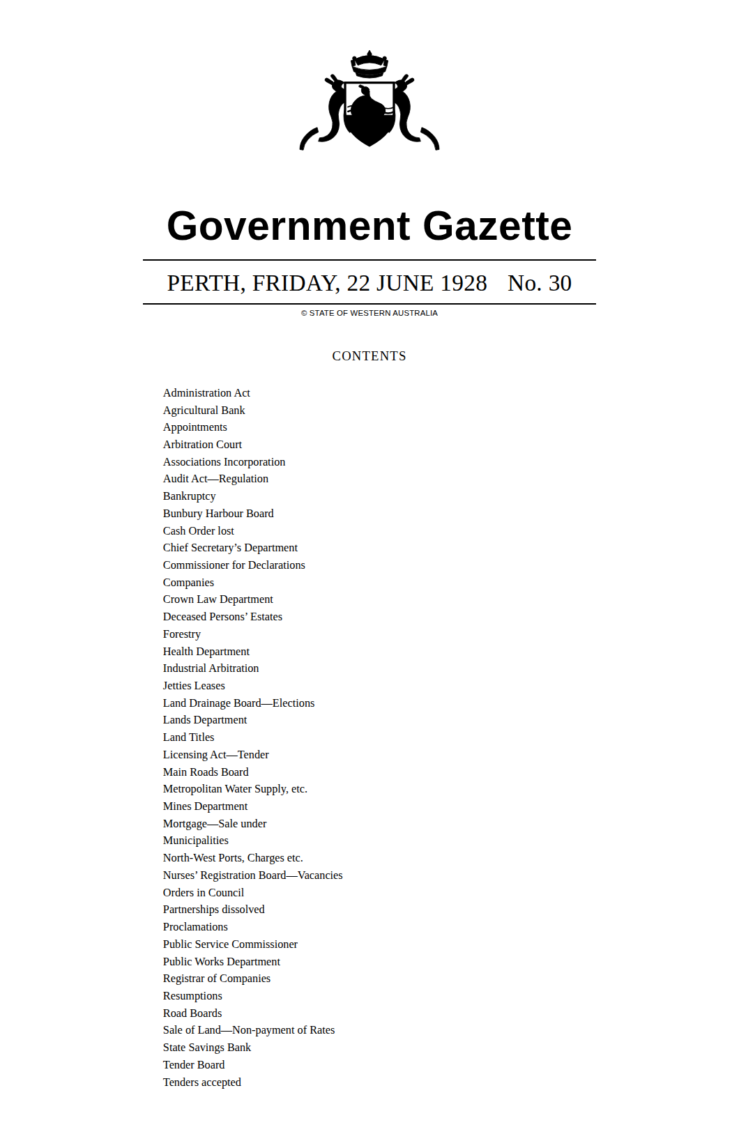Government Gazette
PERTH, FRIDAY, 22 JUNE 1928No. 30
© STATE OF WESTERN AUSTRALIA
CONTENTS
Administration Act
Agricultural Bank
Appointments
Arbitration Court
Associations Incorporation
Audit Act—Regulation
Bankruptcy
Bunbury Harbour Board
Cash Order lost
Chief Secretary’s Department
Commissioner for Declarations
Companies
Crown Law Department
Deceased Persons’ Estates
Forestry
Health Department
Industrial Arbitration
Jetties Leases
Land Drainage Board—Elections
Lands Department
Land Titles
Licensing Act—Tender
Main Roads Board
Metropolitan Water Supply, etc.
Mines Department
Mortgage—Sale under
Municipalities
North-West Ports, Charges etc.
Nurses’ Registration Board—Vacancies
Orders in Council
Partnerships dissolved
Proclamations
Public Service Commissioner
Public Works Department
Registrar of Companies
Resumptions
Road Boards
Sale of Land—Non-payment of Rates
State Savings Bank
Tender Board
Tenders accepted